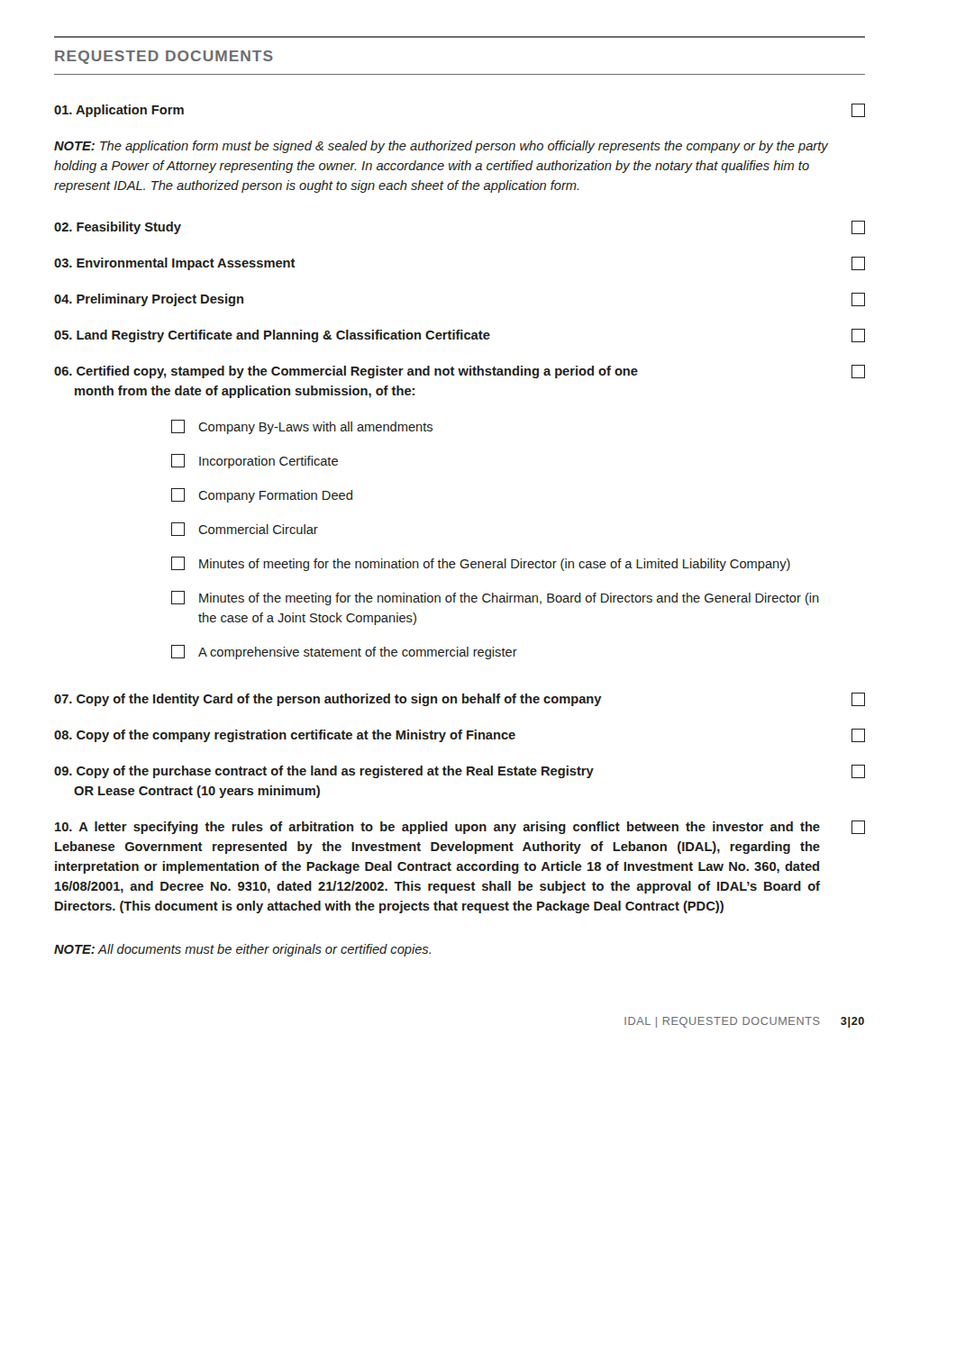Requested Documents
01. Application Form
NOTE: The application form must be signed & sealed by the authorized person who officially represents the company or by the party holding a Power of Attorney representing the owner. In accordance with a certified authorization by the notary that qualifies him to represent IDAL. The authorized person is ought to sign each sheet of the application form.
02. Feasibility Study
03. Environmental Impact Assessment
04. Preliminary Project Design
05. Land Registry Certificate and Planning & Classification Certificate
06. Certified copy, stamped by the Commercial Register and not withstanding a period of one
month from the date of application submission, of the:
Company By-Laws with all amendments
Incorporation Certificate
Company Formation Deed
Commercial Circular
Minutes of meeting for the nomination of the General Director (in case of a Limited Liability Company)
Minutes of the meeting for the nomination of the Chairman, Board of Directors and the General Director (in the case of a Joint Stock Companies)
A comprehensive statement of the commercial register
07. Copy of the Identity Card of the person authorized to sign on behalf of the company
08. Copy of the company registration certificate at the Ministry of Finance
09. Copy of the purchase contract of the land as registered at the Real Estate Registry
OR Lease Contract (10 years minimum)
10. A letter specifying the rules of arbitration to be applied upon any arising conflict between the investor and the Lebanese Government represented by the Investment Development Authority of Lebanon (IDAL), regarding the interpretation or implementation of the Package Deal Contract according to Article 18 of Investment Law No. 360, dated 16/08/2001, and Decree No. 9310, dated 21/12/2002. This request shall be subject to the approval of IDAL’s Board of Directors. (This document is only attached with the projects that request the Package Deal Contract (PDC))
NOTE: All documents must be either originals or certified copies.
IDAL | REQUESTED DOCUMENTS 3|20